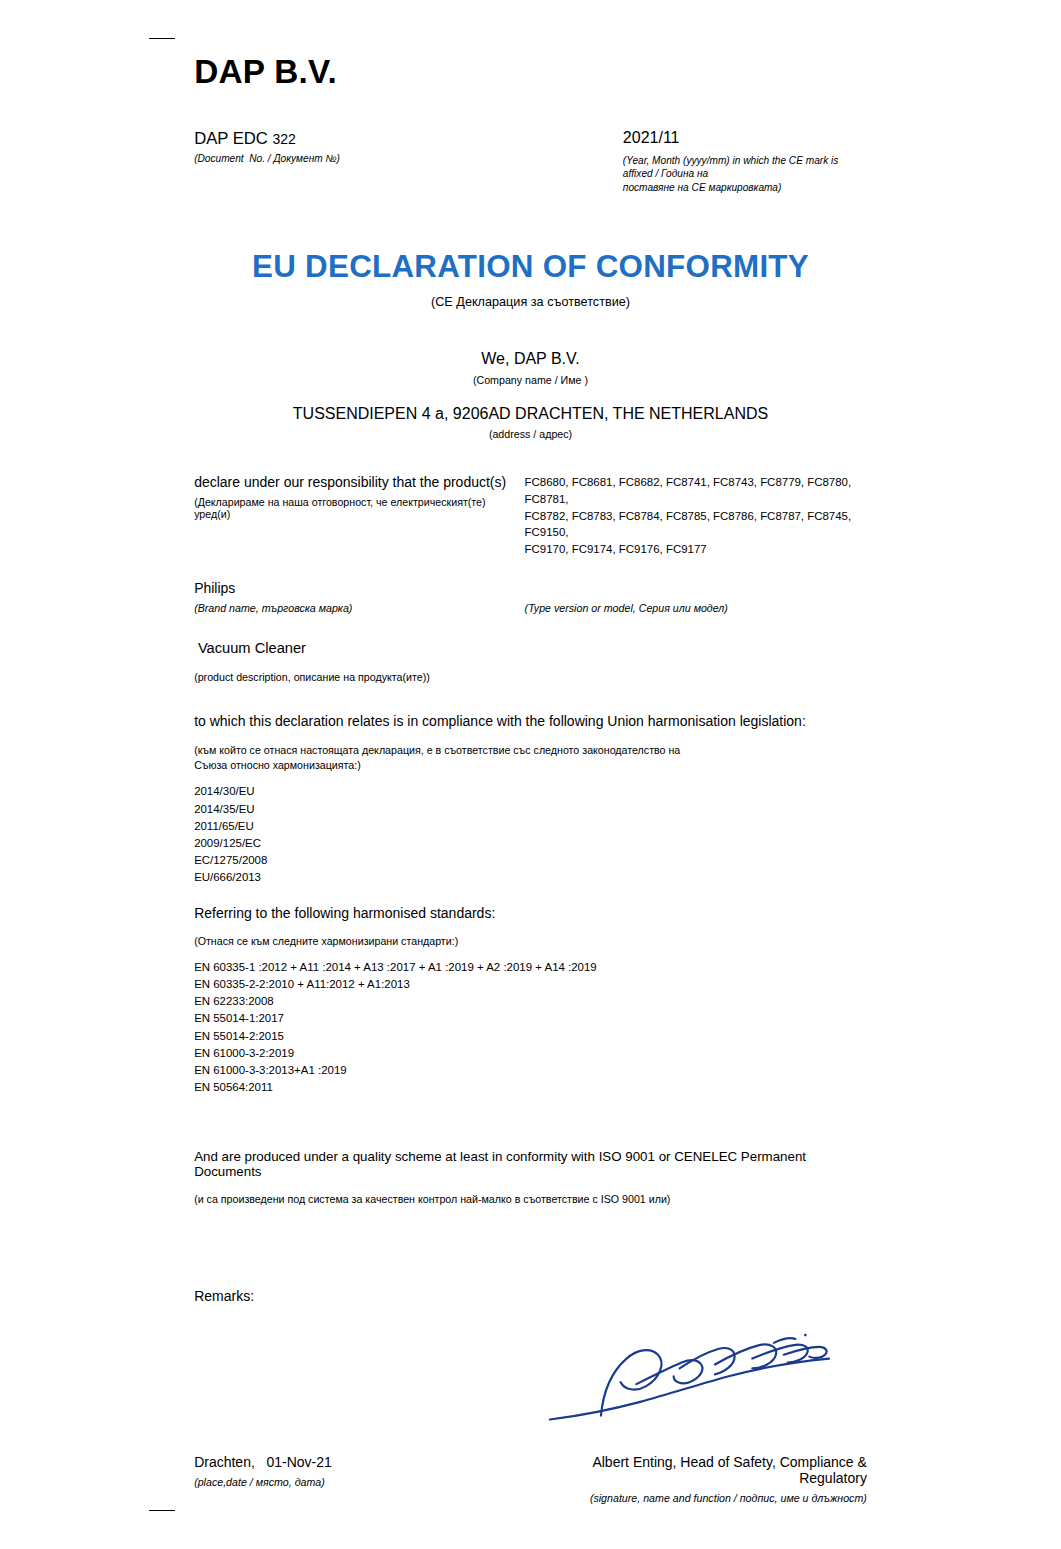DAP B.V.
DAP EDC 322
(Document No. / Документ №)
2021/11
(Year, Month (yyyy/mm) in which the CE mark is affixed / Година на
поставяне на CE маркировката)
EU DECLARATION OF CONFORMITY
(CE Декларация за съответствие)
We, DAP B.V.
(Company name / Име )
TUSSENDIEPEN 4 a, 9206AD DRACHTEN, THE NETHERLANDS
(address / адрес)
declare under our responsibility that the product(s)
(Декларираме на наша отговорност, че електрическият(те) уред(и)
FC8680, FC8681, FC8682, FC8741, FC8743, FC8779, FC8780, FC8781,
FC8782, FC8783, FC8784, FC8785, FC8786, FC8787, FC8745, FC9150,
FC9170, FC9174, FC9176, FC9177
Philips
(Brand name, търговска марка)
(Type version or model, Серия или модел)
Vacuum Cleaner
(product description, описание на продукта(ите))
to which this declaration relates is in compliance with the following Union harmonisation legislation:
(към който се отнася настоящата декларация, е в съответствие със следното законодателство на
Съюза относно хармонизацията:)
2014/30/EU
2014/35/EU
2011/65/EU
2009/125/EC
EC/1275/2008
EU/666/2013
Referring to the following harmonised standards:
(Отнася се към следните хармонизирани стандарти:)
EN 60335-1 :2012 + A11 :2014 + A13 :2017 + A1 :2019 + A2 :2019 + A14 :2019
EN 60335-2-2:2010 + A11:2012 + A1:2013
EN 62233:2008
EN 55014-1:2017
EN 55014-2:2015
EN 61000-3-2:2019
EN 61000-3-3:2013+A1 :2019
EN 50564:2011
And are produced under a quality scheme at least in conformity with ISO 9001 or CENELEC Permanent Documents
(и са произведени под система за качествен контрол най-малко в съответствие с ISO 9001 или)
Remarks:
Drachten, 01-Nov-21
(place,date / място, дата)
Albert Enting, Head of Safety, Compliance & Regulatory
(signature, name and function / подпис, име и длъжност)